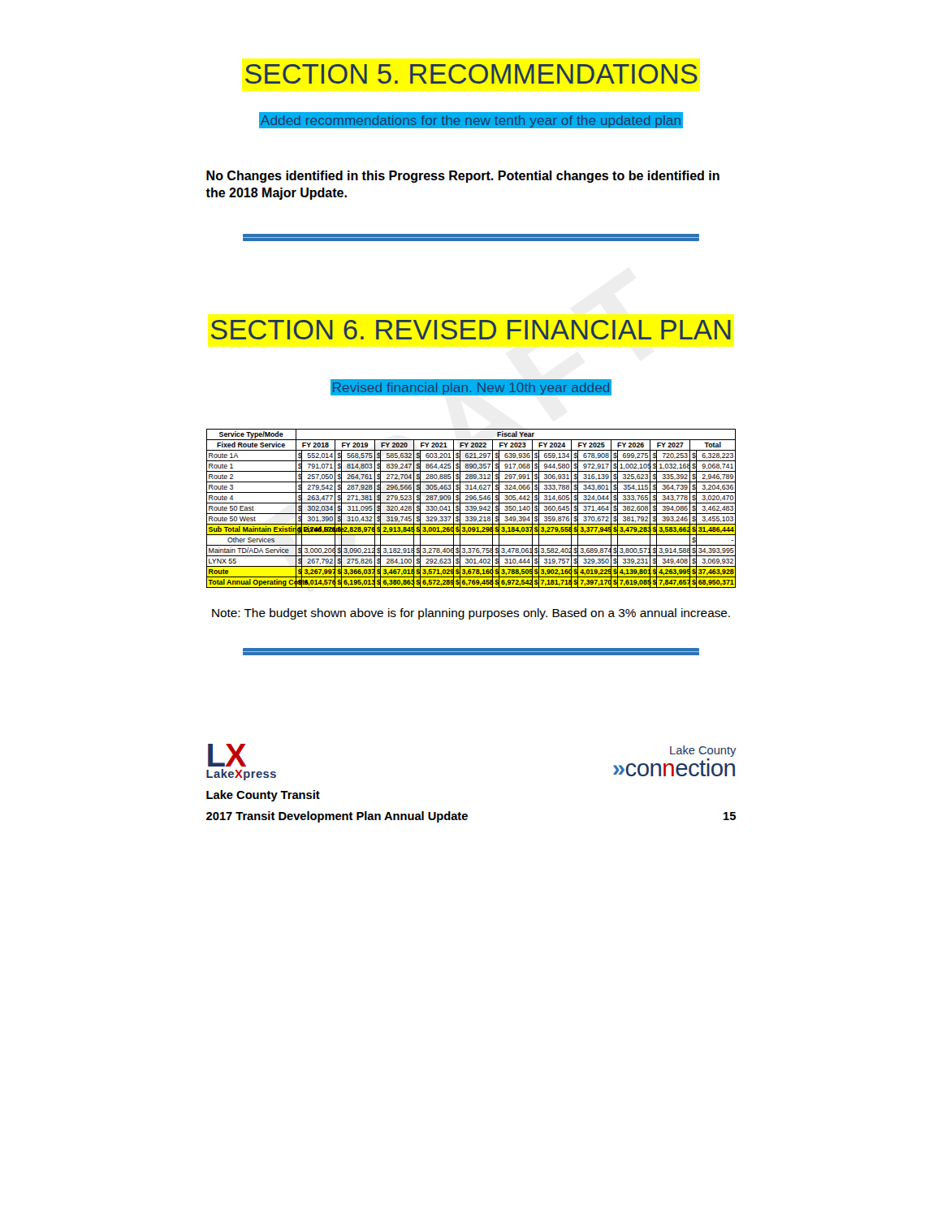DRAFT
SECTION 5. RECOMMENDATIONS
Added recommendations for the new tenth year of the updated plan
No Changes identified in this Progress Report. Potential changes to be identified in the 2018 Major Update.
SECTION 6. REVISED FINANCIAL PLAN
Revised financial plan. New 10th year added
| Service Type/Mode | Fiscal Year |
| --- | --- |
| Fixed Route Service | FY 2018 | FY 2019 | FY 2020 | FY 2021 | FY 2022 | FY 2023 | FY 2024 | FY 2025 | FY 2026 | FY 2027 | Total |
| Route 1A | $ | 552,014 | $ | 568,575 | $ | 585,632 | $ | 603,201 | $ | 621,297 | $ | 639,936 | $ | 659,134 | $ | 678,908 | $ | 699,275 | $ | 720,253 | $ | 6,328,223 |
| Route 1 | $ | 791,071 | $ | 814,803 | $ | 839,247 | $ | 864,425 | $ | 890,357 | $ | 917,068 | $ | 944,580 | $ | 972,917 | $ | 1,002,105 | $ | 1,032,168 | $ | 9,068,741 |
| Route 2 | $ | 257,050 | $ | 264,761 | $ | 272,704 | $ | 280,885 | $ | 289,312 | $ | 297,991 | $ | 306,931 | $ | 316,139 | $ | 325,623 | $ | 335,392 | $ | 2,946,789 |
| Route 3 | $ | 279,542 | $ | 287,928 | $ | 296,566 | $ | 305,463 | $ | 314,627 | $ | 324,066 | $ | 333,788 | $ | 343,801 | $ | 354,115 | $ | 364,739 | $ | 3,204,636 |
| Route 4 | $ | 263,477 | $ | 271,381 | $ | 279,523 | $ | 287,909 | $ | 296,546 | $ | 305,442 | $ | 314,605 | $ | 324,044 | $ | 333,765 | $ | 343,778 | $ | 3,020,470 |
| Route 50 East | $ | 302,034 | $ | 311,095 | $ | 320,428 | $ | 330,041 | $ | 339,942 | $ | 350,140 | $ | 360,645 | $ | 371,464 | $ | 382,608 | $ | 394,086 | $ | 3,462,483 |
| Route 50 West | $ | 301,390 | $ | 310,432 | $ | 319,745 | $ | 329,337 | $ | 339,218 | $ | 349,394 | $ | 359,876 | $ | 370,672 | $ | 381,792 | $ | 393,246 | $ | 3,455,103 |
| Sub Total Maintain Existing Fixed Route | $ | 2,746,578 | $ | 2,828,976 | $ | 2,913,845 | $ | 3,001,260 | $ | 3,091,298 | $ | 3,184,037 | $ | 3,279,558 | $ | 3,377,945 | $ | 3,479,283 | $ | 3,583,662 | $ | 31,486,444 |
| Other Services | | | | | | | | | | | | | | | | | | | | | $ | - |
| Maintain TD/ADA Service | $ | 3,000,206 | $ | 3,090,212 | $ | 3,182,918 | $ | 3,278,406 | $ | 3,376,758 | $ | 3,478,061 | $ | 3,582,402 | $ | 3,689,874 | $ | 3,800,571 | $ | 3,914,588 | $ | 34,393,995 |
| LYNX 55 | $ | 267,792 | $ | 275,826 | $ | 284,100 | $ | 292,623 | $ | 301,402 | $ | 310,444 | $ | 319,757 | $ | 329,350 | $ | 339,231 | $ | 349,408 | $ | 3,069,932 |
| Route | $ | 3,267,997 | $ | 3,366,037 | $ | 3,467,018 | $ | 3,571,029 | $ | 3,678,160 | $ | 3,788,505 | $ | 3,902,160 | $ | 4,019,225 | $ | 4,139,801 | $ | 4,263,995 | $ | 37,463,928 |
| Total Annual Operating Costs | $ | 6,014,576 | $ | 6,195,013 | $ | 6,380,863 | $ | 6,572,289 | $ | 6,769,458 | $ | 6,972,542 | $ | 7,181,718 | $ | 7,397,170 | $ | 7,619,085 | $ | 7,847,657 | $ | 68,950,371 |
Note: The budget shown above is for planning purposes only. Based on a 3% annual increase.
LX
LakeXpress
Lake County
»connection
Lake County Transit
2017 Transit Development Plan Annual Update 15